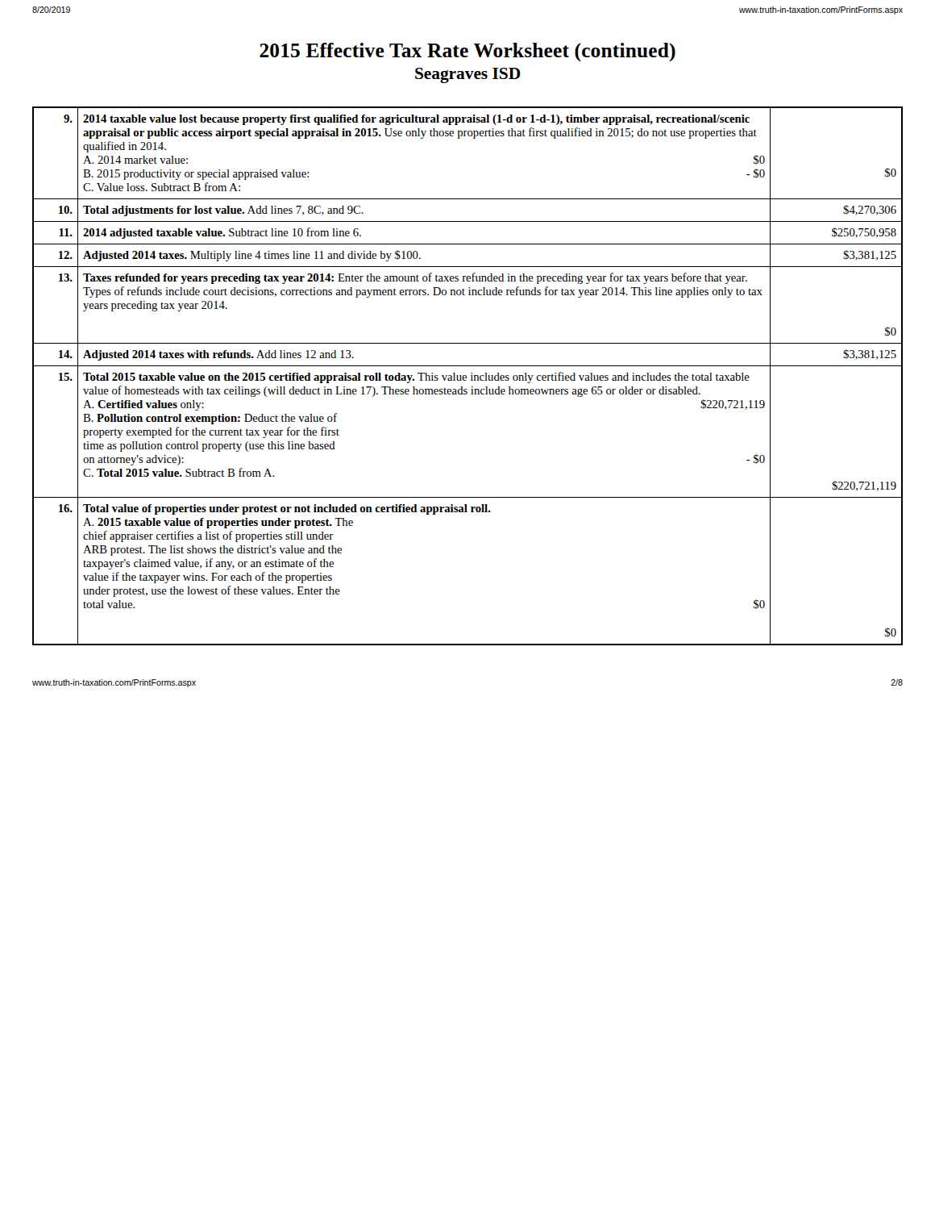8/20/2019 www.truth-in-taxation.com/PrintForms.aspx
2015 Effective Tax Rate Worksheet (continued)
Seagraves ISD
| 9. | 2014 taxable value lost because property first qualified for agricultural appraisal (1-d or 1-d-1), timber appraisal, recreational/scenic appraisal or public access airport special appraisal in 2015. Use only those properties that first qualified in 2015; do not use properties that qualified in 2014. / A. 2014 market value: / $0 / / B. 2015 productivity or special appraised value: / - $0 / / C. Value loss. Subtract B from A: / / | $0 |
| 10. | Total adjustments for lost value. Add lines 7, 8C, and 9C. | $4,270,306 |
| 11. | 2014 adjusted taxable value. Subtract line 10 from line 6. | $250,750,958 |
| 12. | Adjusted 2014 taxes. Multiply line 4 times line 11 and divide by $100. | $3,381,125 |
| 13. | Taxes refunded for years preceding tax year 2014: Enter the amount of taxes refunded in the preceding year for tax years before that year. Types of refunds include court decisions, corrections and payment errors. Do not include refunds for tax year 2014. This line applies only to tax years preceding tax year 2014. | $0 |
| 14. | Adjusted 2014 taxes with refunds. Add lines 12 and 13. | $3,381,125 |
| 15. | Total 2015 taxable value on the 2015 certified appraisal roll today. This value includes only certified values and includes the total taxable value of homesteads with tax ceilings (will deduct in Line 17). These homesteads include homeowners age 65 or older or disabled. / A. Certified values only: / $220,721,119 / / B. Pollution control exemption: Deduct the value of / / / property exempted for the current tax year for the first / / / time as pollution control property (use this line based / / / on attorney's advice): / - $0 / / C. Total 2015 value. Subtract B from A. / / | $220,721,119 |
| 16. | Total value of properties under protest or not included on certified appraisal roll. / A. 2015 taxable value of properties under protest. The / / / chief appraiser certifies a list of properties still under / / / ARB protest. The list shows the district's value and the / / / taxpayer's claimed value, if any, or an estimate of the / / / value if the taxpayer wins. For each of the properties / / / under protest, use the lowest of these values. Enter the / / / total value. / $0 / | $0 |
www.truth-in-taxation.com/PrintForms.aspx 2/8